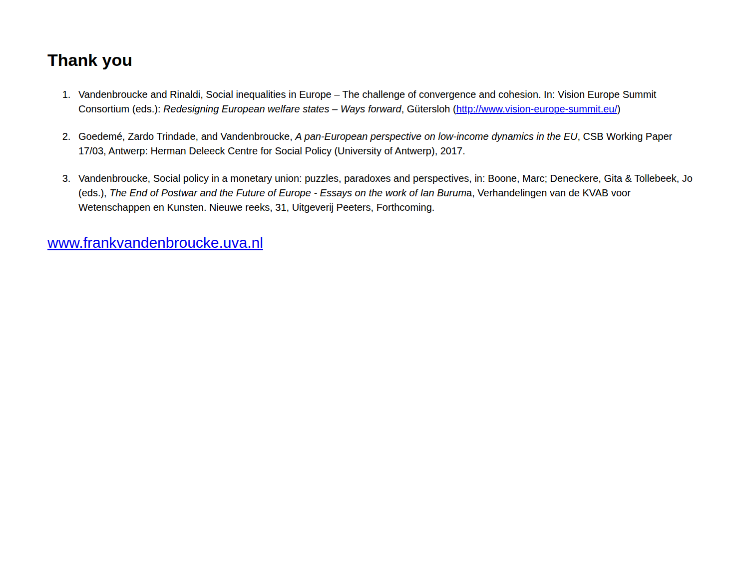Thank you
Vandenbroucke and Rinaldi, Social inequalities in Europe – The challenge of convergence and cohesion. In: Vision Europe Summit Consortium (eds.): Redesigning European welfare states – Ways forward, Gütersloh (http://www.vision-europe-summit.eu/)
Goedemé, Zardo Trindade, and Vandenbroucke, A pan-European perspective on low-income dynamics in the EU, CSB Working Paper 17/03, Antwerp: Herman Deleeck Centre for Social Policy (University of Antwerp), 2017.
Vandenbroucke, Social policy in a monetary union: puzzles, paradoxes and perspectives, in: Boone, Marc; Deneckere, Gita & Tollebeek, Jo (eds.), The End of Postwar and the Future of Europe - Essays on the work of Ian Buruma, Verhandelingen van de KVAB voor Wetenschappen en Kunsten. Nieuwe reeks, 31, Uitgeverij Peeters, Forthcoming.
www.frankvandenbroucke.uva.nl